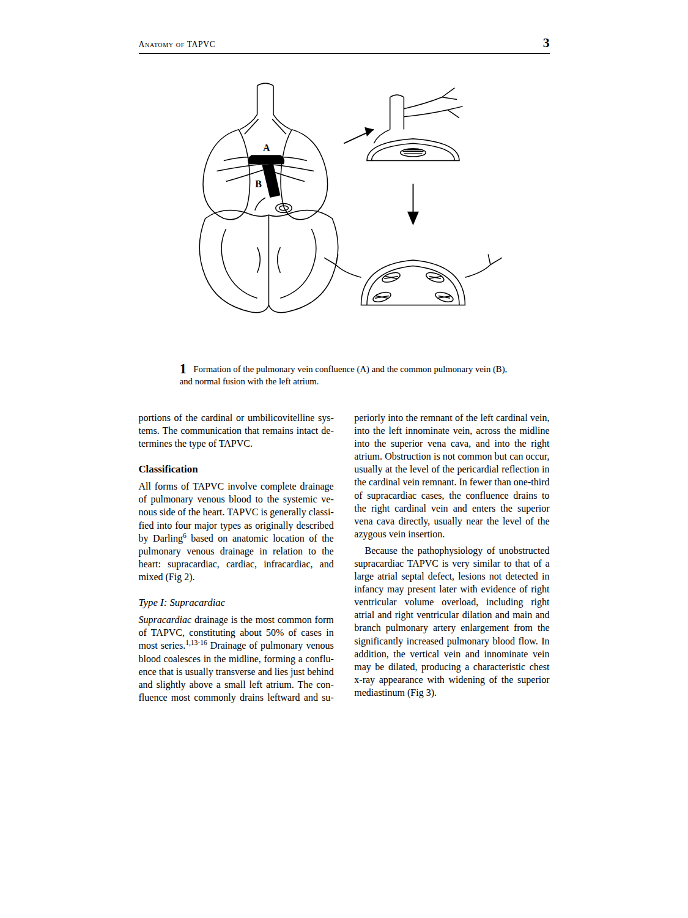Anatomy of TAPVC 3
A B
1 Formation of the pulmonary vein confluence (A) and the common pulmonary vein (B), and normal fusion with the left atrium.
portions of the cardinal or umbilicovitelline systems. The communication that remains intact determines the type of TAPVC.
Classification
All forms of TAPVC involve complete drainage of pulmonary venous blood to the systemic venous side of the heart. TAPVC is generally classified into four major types as originally described by Darling6 based on anatomic location of the pulmonary venous drainage in relation to the heart: supracardiac, cardiac, infracardiac, and mixed (Fig 2).
Type I: Supracardiac
Supracardiac drainage is the most common form of TAPVC, constituting about 50% of cases in most series.1,13-16 Drainage of pulmonary venous blood coalesces in the midline, forming a confluence that is usually transverse and lies just behind and slightly above a small left atrium. The confluence most commonly drains leftward and superiorly into the remnant of the left cardinal vein, into the left innominate vein, across the midline into the superior vena cava, and into the right atrium. Obstruction is not common but can occur, usually at the level of the pericardial reflection in the cardinal vein remnant. In fewer than one-third of supracardiac cases, the confluence drains to the right cardinal vein and enters the superior vena cava directly, usually near the level of the azygous vein insertion.
Because the pathophysiology of unobstructed supracardiac TAPVC is very similar to that of a large atrial septal defect, lesions not detected in infancy may present later with evidence of right ventricular volume overload, including right atrial and right ventricular dilation and main and branch pulmonary artery enlargement from the significantly increased pulmonary blood flow. In addition, the vertical vein and innominate vein may be dilated, producing a characteristic chest x-ray appearance with widening of the superior mediastinum (Fig 3).